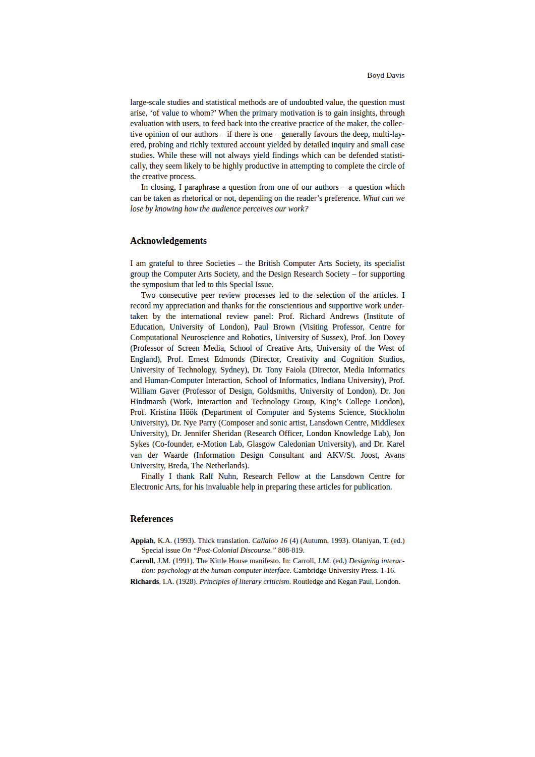Boyd Davis
large-scale studies and statistical methods are of undoubted value, the question must arise, ‘of value to whom?’ When the primary motivation is to gain insights, through evaluation with users, to feed back into the creative practice of the maker, the collective opinion of our authors – if there is one – generally favours the deep, multi-layered, probing and richly textured account yielded by detailed inquiry and small case studies. While these will not always yield findings which can be defended statistically, they seem likely to be highly productive in attempting to complete the circle of the creative process.
In closing, I paraphrase a question from one of our authors – a question which can be taken as rhetorical or not, depending on the reader’s preference. What can we lose by knowing how the audience perceives our work?
Acknowledgements
I am grateful to three Societies – the British Computer Arts Society, its specialist group the Computer Arts Society, and the Design Research Society – for supporting the symposium that led to this Special Issue.
Two consecutive peer review processes led to the selection of the articles. I record my appreciation and thanks for the conscientious and supportive work undertaken by the international review panel: Prof. Richard Andrews (Institute of Education, University of London), Paul Brown (Visiting Professor, Centre for Computational Neuroscience and Robotics, University of Sussex), Prof. Jon Dovey (Professor of Screen Media, School of Creative Arts, University of the West of England), Prof. Ernest Edmonds (Director, Creativity and Cognition Studios, University of Technology, Sydney), Dr. Tony Faiola (Director, Media Informatics and Human-Computer Interaction, School of Informatics, Indiana University), Prof. William Gaver (Professor of Design, Goldsmiths, University of London), Dr. Jon Hindmarsh (Work, Interaction and Technology Group, King’s College London), Prof. Kristina Höök (Department of Computer and Systems Science, Stockholm University), Dr. Nye Parry (Composer and sonic artist, Lansdown Centre, Middlesex University), Dr. Jennifer Sheridan (Research Officer, London Knowledge Lab), Jon Sykes (Co-founder, e-Motion Lab, Glasgow Caledonian University), and Dr. Karel van der Waarde (Information Design Consultant and AKV/St. Joost, Avans University, Breda, The Netherlands).
Finally I thank Ralf Nuhn, Research Fellow at the Lansdown Centre for Electronic Arts, for his invaluable help in preparing these articles for publication.
References
Appiah, K.A. (1993). Thick translation. Callaloo 16 (4) (Autumn, 1993). Olaniyan, T. (ed.) Special issue On “Post-Colonial Discourse.” 808-819.
Carroll, J.M. (1991). The Kittle House manifesto. In: Carroll, J.M. (ed.) Designing interaction: psychology at the human-computer interface. Cambridge University Press. 1-16.
Richards, I.A. (1928). Principles of literary criticism. Routledge and Kegan Paul, London.